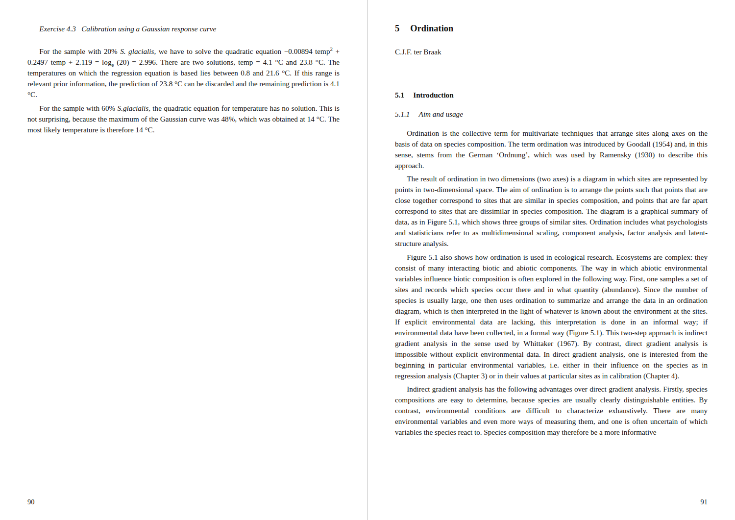Exercise 4.3 Calibration using a Gaussian response curve
For the sample with 20% S. glacialis, we have to solve the quadratic equation −0.00894 temp2 + 0.2497 temp + 2.119 = loge (20) = 2.996. There are two solutions, temp = 4.1 °C and 23.8 °C. The temperatures on which the regression equation is based lies between 0.8 and 21.6 °C. If this range is relevant prior information, the prediction of 23.8 °C can be discarded and the remaining prediction is 4.1 °C.
For the sample with 60% S.glacialis, the quadratic equation for temperature has no solution. This is not surprising, because the maximum of the Gaussian curve was 48%, which was obtained at 14 °C. The most likely temperature is therefore 14 °C.
90
5 Ordination
C.J.F. ter Braak
5.1 Introduction
5.1.1 Aim and usage
Ordination is the collective term for multivariate techniques that arrange sites along axes on the basis of data on species composition. The term ordination was introduced by Goodall (1954) and, in this sense, stems from the German ‘Ordnung’, which was used by Ramensky (1930) to describe this approach.
The result of ordination in two dimensions (two axes) is a diagram in which sites are represented by points in two-dimensional space. The aim of ordination is to arrange the points such that points that are close together correspond to sites that are similar in species composition, and points that are far apart correspond to sites that are dissimilar in species composition. The diagram is a graphical summary of data, as in Figure 5.1, which shows three groups of similar sites. Ordination includes what psychologists and statisticians refer to as multidimensional scaling, component analysis, factor analysis and latent-structure analysis.
Figure 5.1 also shows how ordination is used in ecological research. Ecosystems are complex: they consist of many interacting biotic and abiotic components. The way in which abiotic environmental variables influence biotic composition is often explored in the following way. First, one samples a set of sites and records which species occur there and in what quantity (abundance). Since the number of species is usually large, one then uses ordination to summarize and arrange the data in an ordination diagram, which is then interpreted in the light of whatever is known about the environment at the sites. If explicit environmental data are lacking, this interpretation is done in an informal way; if environmental data have been collected, in a formal way (Figure 5.1). This two-step approach is indirect gradient analysis in the sense used by Whittaker (1967). By contrast, direct gradient analysis is impossible without explicit environmental data. In direct gradient analysis, one is interested from the beginning in particular environmental variables, i.e. either in their influence on the species as in regression analysis (Chapter 3) or in their values at particular sites as in calibration (Chapter 4).
Indirect gradient analysis has the following advantages over direct gradient analysis. Firstly, species compositions are easy to determine, because species are usually clearly distinguishable entities. By contrast, environmental conditions are difficult to characterize exhaustively. There are many environmental variables and even more ways of measuring them, and one is often uncertain of which variables the species react to. Species composition may therefore be a more informative
91